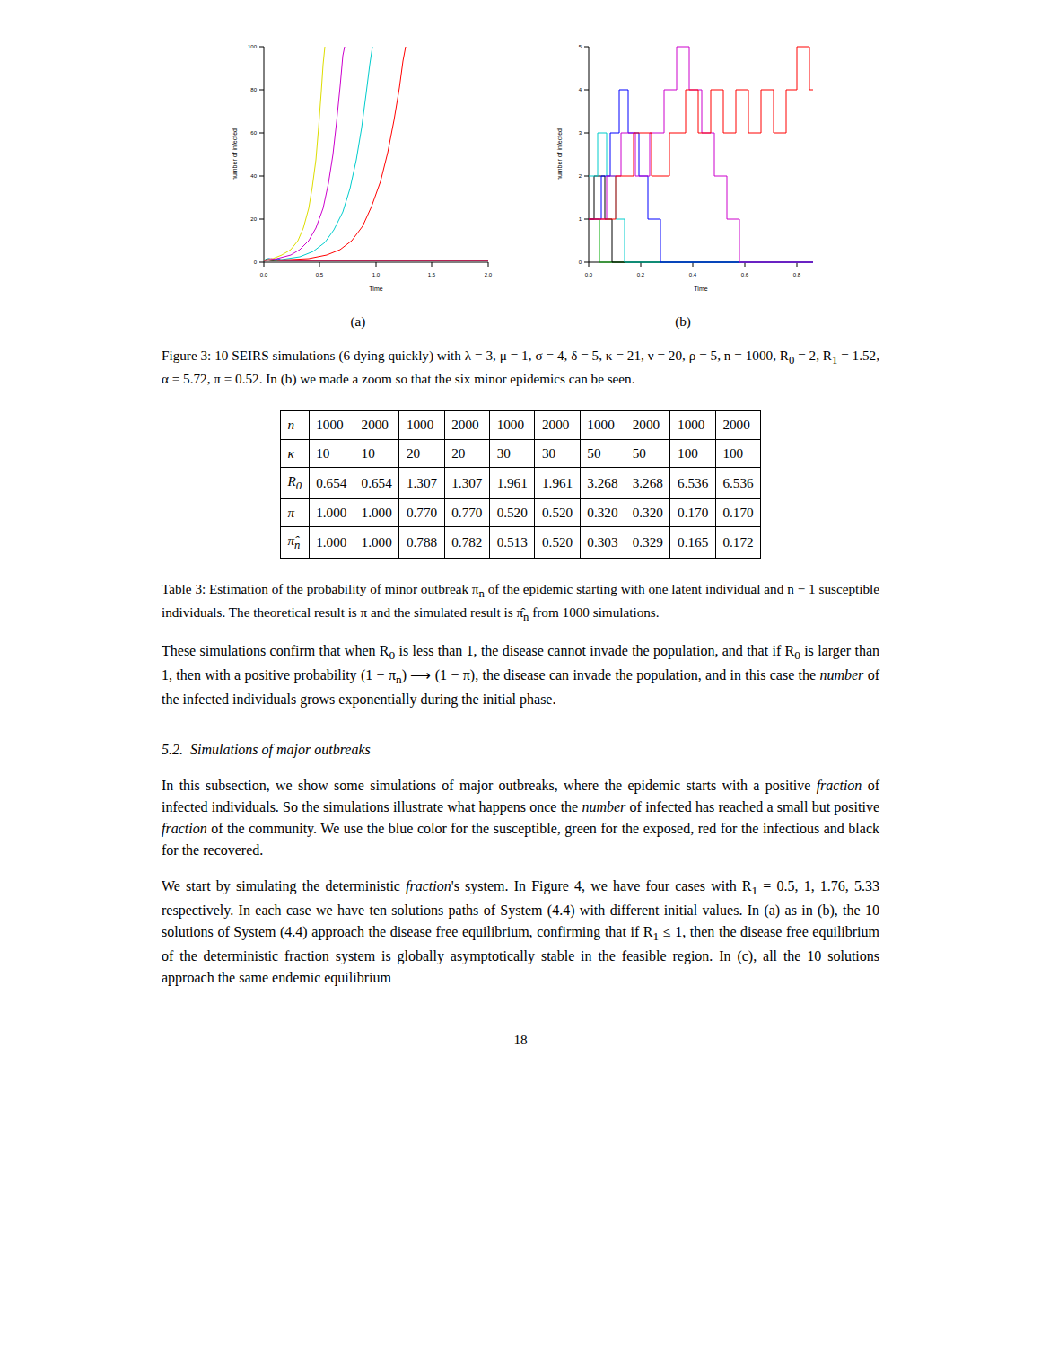0 20 40 60 80 100 0.0 0.5 1.0 1.5 2.0 Time number of infected
(a)
0 1 2 3 4 5 0.0 0.2 0.4 0.6 0.8 Time number of infected
(b)
Figure 3: 10 SEIRS simulations (6 dying quickly) with λ = 3, μ = 1, σ = 4, δ = 5, κ = 21, ν = 20, ρ = 5, n = 1000, R0 = 2, R1 = 1.52, α = 5.72, π = 0.52. In (b) we made a zoom so that the six minor epidemics can be seen.
| n | 1000 | 2000 | 1000 | 2000 | 1000 | 2000 | 1000 | 2000 | 1000 | 2000 |
| κ | 10 | 10 | 20 | 20 | 30 | 30 | 50 | 50 | 100 | 100 |
| R 0 | 0.654 | 0.654 | 1.307 | 1.307 | 1.961 | 1.961 | 3.268 | 3.268 | 6.536 | 6.536 |
| π | 1.000 | 1.000 | 0.770 | 0.770 | 0.520 | 0.520 | 0.320 | 0.320 | 0.170 | 0.170 |
| π̂ n | 1.000 | 1.000 | 0.788 | 0.782 | 0.513 | 0.520 | 0.303 | 0.329 | 0.165 | 0.172 |
Table 3: Estimation of the probability of minor outbreak πn of the epidemic starting with one latent individual and n − 1 susceptible individuals. The theoretical result is π and the simulated result is π̂n from 1000 simulations.
These simulations confirm that when R0 is less than 1, the disease cannot invade the population, and that if R0 is larger than 1, then with a positive probability (1 − πn) ⟶ (1 − π), the disease can invade the population, and in this case the number of the infected individuals grows exponentially during the initial phase.
5.2. Simulations of major outbreaks
In this subsection, we show some simulations of major outbreaks, where the epidemic starts with a positive fraction of infected individuals. So the simulations illustrate what happens once the number of infected has reached a small but positive fraction of the community. We use the blue color for the susceptible, green for the exposed, red for the infectious and black for the recovered.
We start by simulating the deterministic fraction's system. In Figure 4, we have four cases with R1 = 0.5, 1, 1.76, 5.33 respectively. In each case we have ten solutions paths of System (4.4) with different initial values. In (a) as in (b), the 10 solutions of System (4.4) approach the disease free equilibrium, confirming that if R1 ≤ 1, then the disease free equilibrium of the deterministic fraction system is globally asymptotically stable in the feasible region. In (c), all the 10 solutions approach the same endemic equilibrium
18